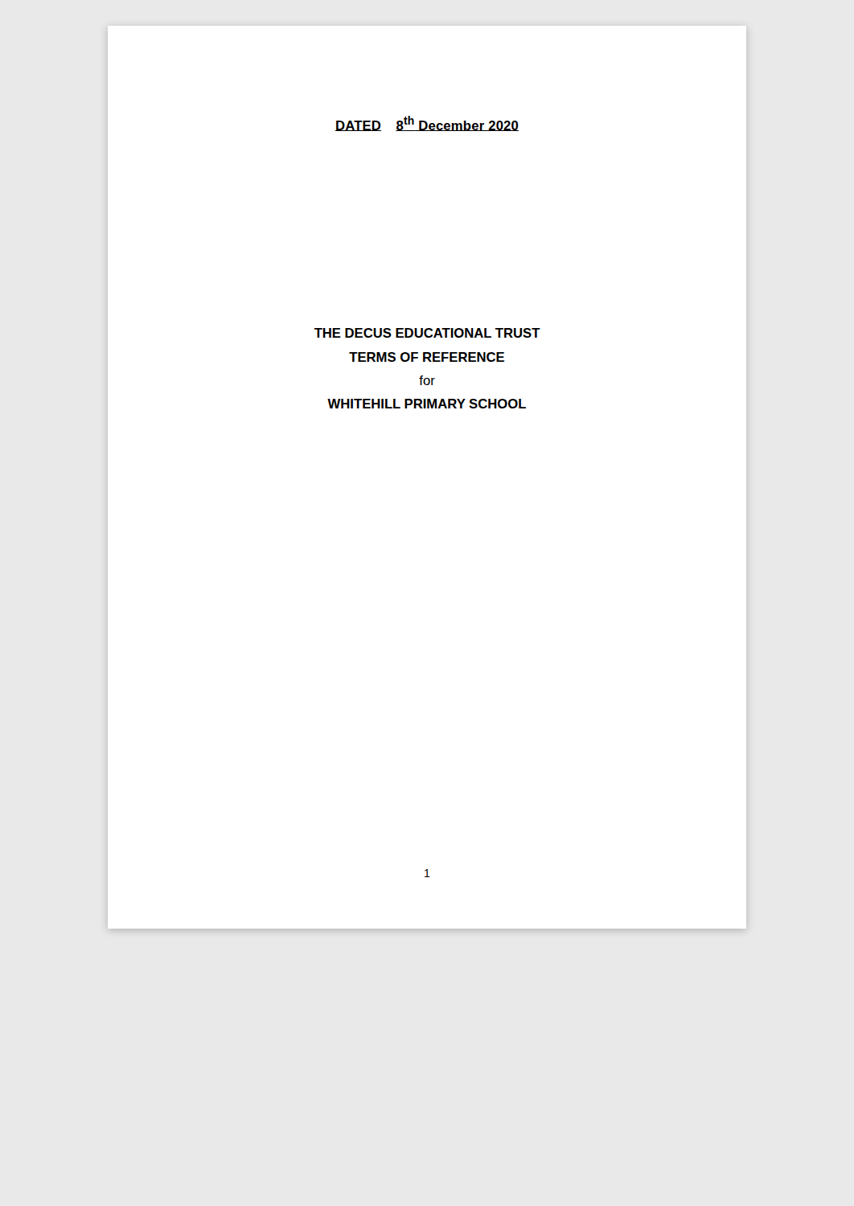DATED 8th December 2020
THE DECUS EDUCATIONAL TRUST
TERMS OF REFERENCE
for
WHITEHILL PRIMARY SCHOOL
1